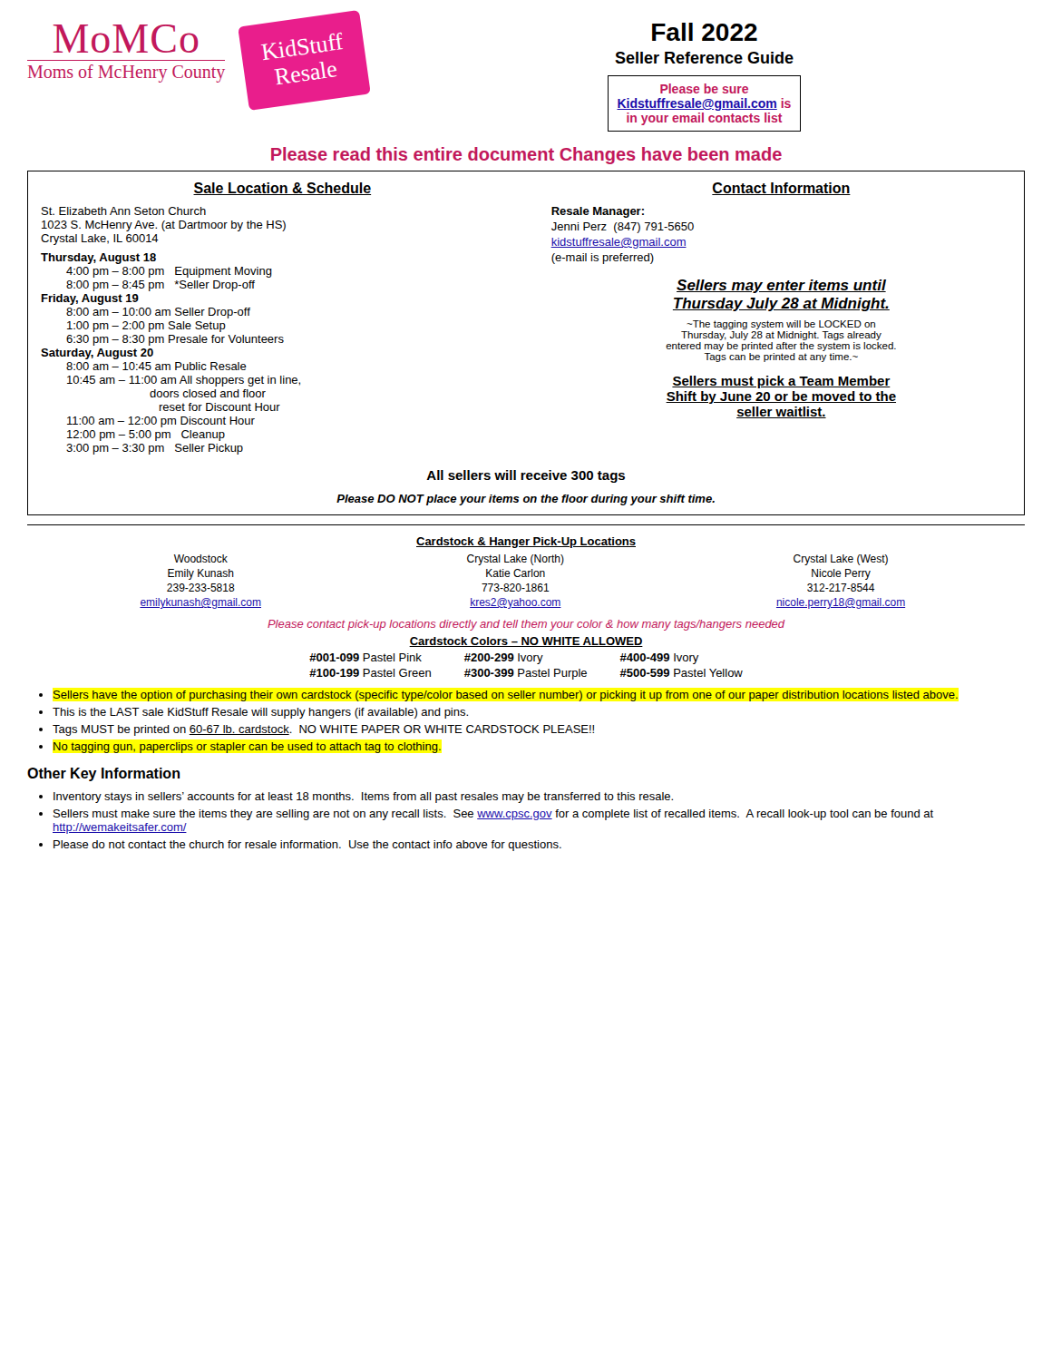MoMCo
Moms of McHenry County
KidStuff
Resale
Fall 2022
Seller Reference Guide
Please be sure
Kidstuffresale@gmail.com is
in your email contacts list
Please read this entire document Changes have been made
Sale Location & Schedule
St. Elizabeth Ann Seton Church
1023 S. McHenry Ave. (at Dartmoor by the HS)
Crystal Lake, IL 60014
Thursday, August 18
4:00 pm – 8:00 pm Equipment Moving
8:00 pm – 8:45 pm *Seller Drop-off
Friday, August 19
8:00 am – 10:00 am Seller Drop-off
1:00 pm – 2:00 pm Sale Setup
6:30 pm – 8:30 pm Presale for Volunteers
Saturday, August 20
8:00 am – 10:45 am Public Resale
10:45 am – 11:00 am All shoppers get in line,
doors closed and floor
reset for Discount Hour
11:00 am – 12:00 pm Discount Hour
12:00 pm – 5:00 pm Cleanup
3:00 pm – 3:30 pm Seller Pickup
Contact Information
Resale Manager:
Jenni Perz (847) 791-5650
kidstuffresale@gmail.com
(e-mail is preferred)
Sellers may enter items until
Thursday July 28 at Midnight.
~The tagging system will be LOCKED on
Thursday, July 28 at Midnight. Tags already
entered may be printed after the system is locked.
Tags can be printed at any time.~
Sellers must pick a Team Member
Shift by June 20 or be moved to the
seller waitlist.
All sellers will receive 300 tags
Please DO NOT place your items on the floor during your shift time.
Cardstock & Hanger Pick-Up Locations
| Woodstock | Crystal Lake (North) | Crystal Lake (West) |
| Emily Kunash | Katie Carlon | Nicole Perry |
| 239-233-5818 | 773-820-1861 | 312-217-8544 |
| emilykunash@gmail.com | kres2@yahoo.com | nicole.perry18@gmail.com |
Please contact pick-up locations directly and tell them your color & how many tags/hangers needed
Cardstock Colors – NO WHITE ALLOWED
| #001-099 Pastel Pink | #200-299 Ivory | #400-499 Ivory |
| #100-199 Pastel Green | #300-399 Pastel Purple | #500-599 Pastel Yellow |
Sellers have the option of purchasing their own cardstock (specific type/color based on seller number) or picking it up from one of our paper distribution locations listed above.
This is the LAST sale KidStuff Resale will supply hangers (if available) and pins.
Tags MUST be printed on 60-67 lb. cardstock. NO WHITE PAPER OR WHITE CARDSTOCK PLEASE!!
No tagging gun, paperclips or stapler can be used to attach tag to clothing.
Other Key Information
Inventory stays in sellers’ accounts for at least 18 months. Items from all past resales may be transferred to this resale.
Sellers must make sure the items they are selling are not on any recall lists. See www.cpsc.gov for a complete list of recalled items. A recall look-up tool can be found at http://wemakeitsafer.com/
Please do not contact the church for resale information. Use the contact info above for questions.